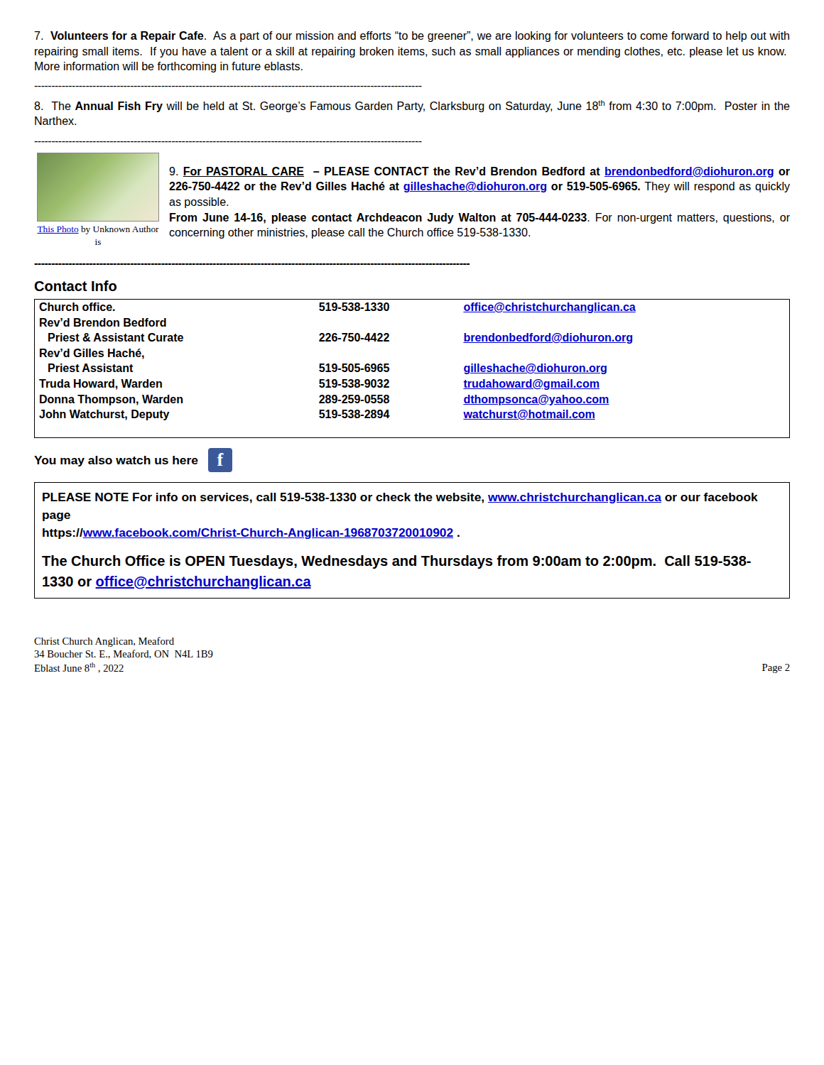7. Volunteers for a Repair Cafe. As a part of our mission and efforts “to be greener”, we are looking for volunteers to come forward to help out with repairing small items. If you have a talent or a skill at repairing broken items, such as small appliances or mending clothes, etc. please let us know. More information will be forthcoming in future eblasts.
-----------------------------------------------------------------------------------------------------------------
8. The Annual Fish Fry will be held at St. George’s Famous Garden Party, Clarksburg on Saturday, June 18th from 4:30 to 7:00pm. Poster in the Narthex.
-----------------------------------------------------------------------------------------------------------------
This Photo by Unknown Author is
9. For PASTORAL CARE – PLEASE CONTACT the Rev’d Brendon Bedford at brendonbedford@diohuron.org or 226-750-4422 or the Rev’d Gilles Haché at gilleshache@diohuron.org or 519-505-6965. They will respond as quickly as possible.
From June 14-16, please contact Archdeacon Judy Walton at 705-444-0233. For non-urgent matters, questions, or concerning other ministries, please call the Church office 519-538-1330.
-------------------------------------------------------------------------------------------------------------------------------
Contact Info
| Church office. | 519-538-1330 | office@christchurchanglican.ca |
| Rev’d Brendon Bedford | | |
| Priest & Assistant Curate | 226-750-4422 | brendonbedford@diohuron.org |
| Rev’d Gilles Haché, | | |
| Priest Assistant | 519-505-6965 | gilleshache@diohuron.org |
| Truda Howard, Warden | 519-538-9032 | trudahoward@gmail.com |
| Donna Thompson, Warden | 289-259-0558 | dthompsonca@yahoo.com |
| John Watchurst, Deputy | 519-538-2894 | watchurst@hotmail.com |
You may also watch us here f
PLEASE NOTE For info on services, call 519-538-1330 or check the website, www.christchurchanglican.ca or our facebook page
https://www.facebook.com/Christ-Church-Anglican-1968703720010902 .
The Church Office is OPEN Tuesdays, Wednesdays and Thursdays from 9:00am to 2:00pm. Call 519-538-1330 or office@christchurchanglican.ca
Christ Church Anglican, Meaford
34 Boucher St. E., Meaford, ON N4L 1B9
Eblast June 8th , 2022 Page 2